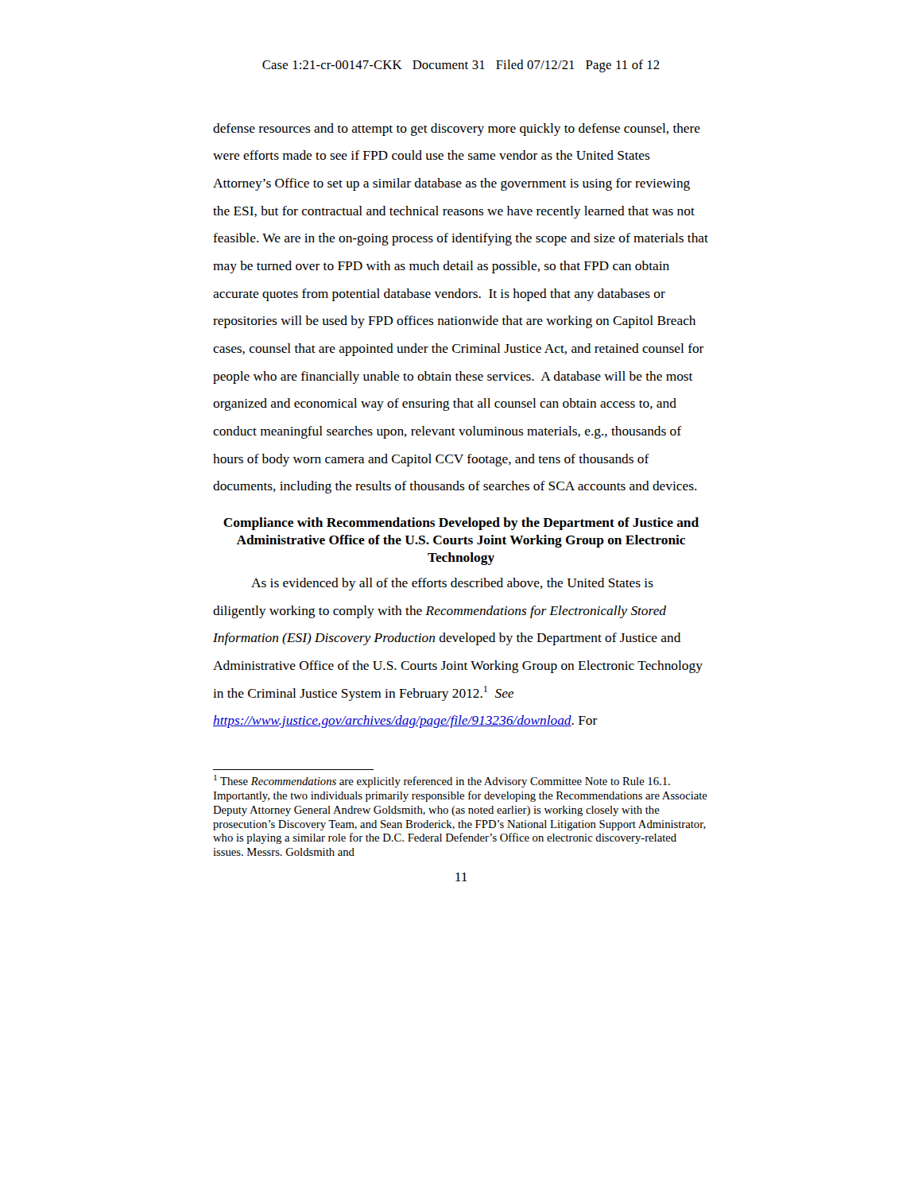Case 1:21-cr-00147-CKK Document 31 Filed 07/12/21 Page 11 of 12
defense resources and to attempt to get discovery more quickly to defense counsel, there were efforts made to see if FPD could use the same vendor as the United States Attorney’s Office to set up a similar database as the government is using for reviewing the ESI, but for contractual and technical reasons we have recently learned that was not feasible. We are in the on-going process of identifying the scope and size of materials that may be turned over to FPD with as much detail as possible, so that FPD can obtain accurate quotes from potential database vendors. It is hoped that any databases or repositories will be used by FPD offices nationwide that are working on Capitol Breach cases, counsel that are appointed under the Criminal Justice Act, and retained counsel for people who are financially unable to obtain these services. A database will be the most organized and economical way of ensuring that all counsel can obtain access to, and conduct meaningful searches upon, relevant voluminous materials, e.g., thousands of hours of body worn camera and Capitol CCV footage, and tens of thousands of documents, including the results of thousands of searches of SCA accounts and devices.
Compliance with Recommendations Developed by the Department of Justice and
Administrative Office of the U.S. Courts Joint Working Group on Electronic Technology
As is evidenced by all of the efforts described above, the United States is diligently working to comply with the Recommendations for Electronically Stored Information (ESI) Discovery Production developed by the Department of Justice and Administrative Office of the U.S. Courts Joint Working Group on Electronic Technology in the Criminal Justice System in February 2012.1 See https://www.justice.gov/archives/dag/page/file/913236/download. For
1 These Recommendations are explicitly referenced in the Advisory Committee Note to Rule 16.1. Importantly, the two individuals primarily responsible for developing the Recommendations are Associate Deputy Attorney General Andrew Goldsmith, who (as noted earlier) is working closely with the prosecution’s Discovery Team, and Sean Broderick, the FPD’s National Litigation Support Administrator, who is playing a similar role for the D.C. Federal Defender’s Office on electronic discovery-related issues. Messrs. Goldsmith and
11